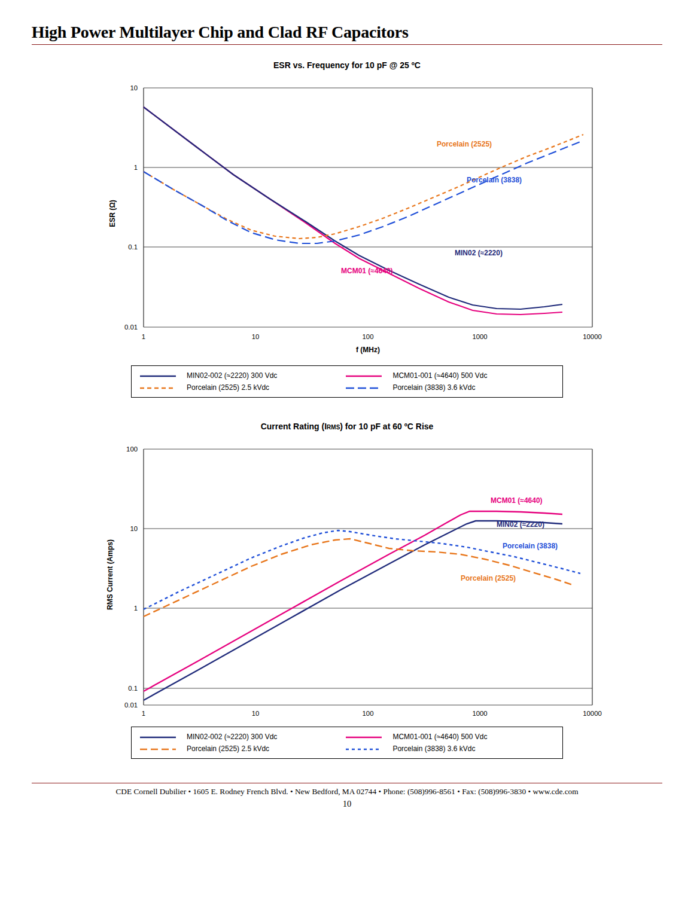High Power Multilayer Chip and Clad RF Capacitors
ESR vs. Frequency for 10 pF @ 25 ºC
10 1 0.1 0.01 1 10 100 1000 10000 f (MHz) ESR (Ω) Porcelain (2525) Porcelain (3838) MIN02 (≈2220) MCM01 (≈4640)
| | MIN02-002 (≈2220) 300 Vdc | | MCM01-001 (≈4640) 500 Vdc |
| | Porcelain (2525) 2.5 kVdc | | Porcelain (3838) 3.6 kVdc |
Current Rating (IRMS) for 10 pF at 60 ºC Rise
100 10 1 0.1 0.01 1 10 100 1000 10000 f (MHz) RMS Current (Amps) MCM01 (≈4640) MIN02 (≈2220) Porcelain (3838) Porcelain (2525)
| | MIN02-002 (≈2220) 300 Vdc | | MCM01-001 (≈4640) 500 Vdc |
| | Porcelain (2525) 2.5 kVdc | | Porcelain (3838) 3.6 kVdc |
CDE Cornell Dubilier • 1605 E. Rodney French Blvd. • New Bedford, MA 02744 • Phone: (508)996-8561 • Fax: (508)996-3830 • www.cde.com
10